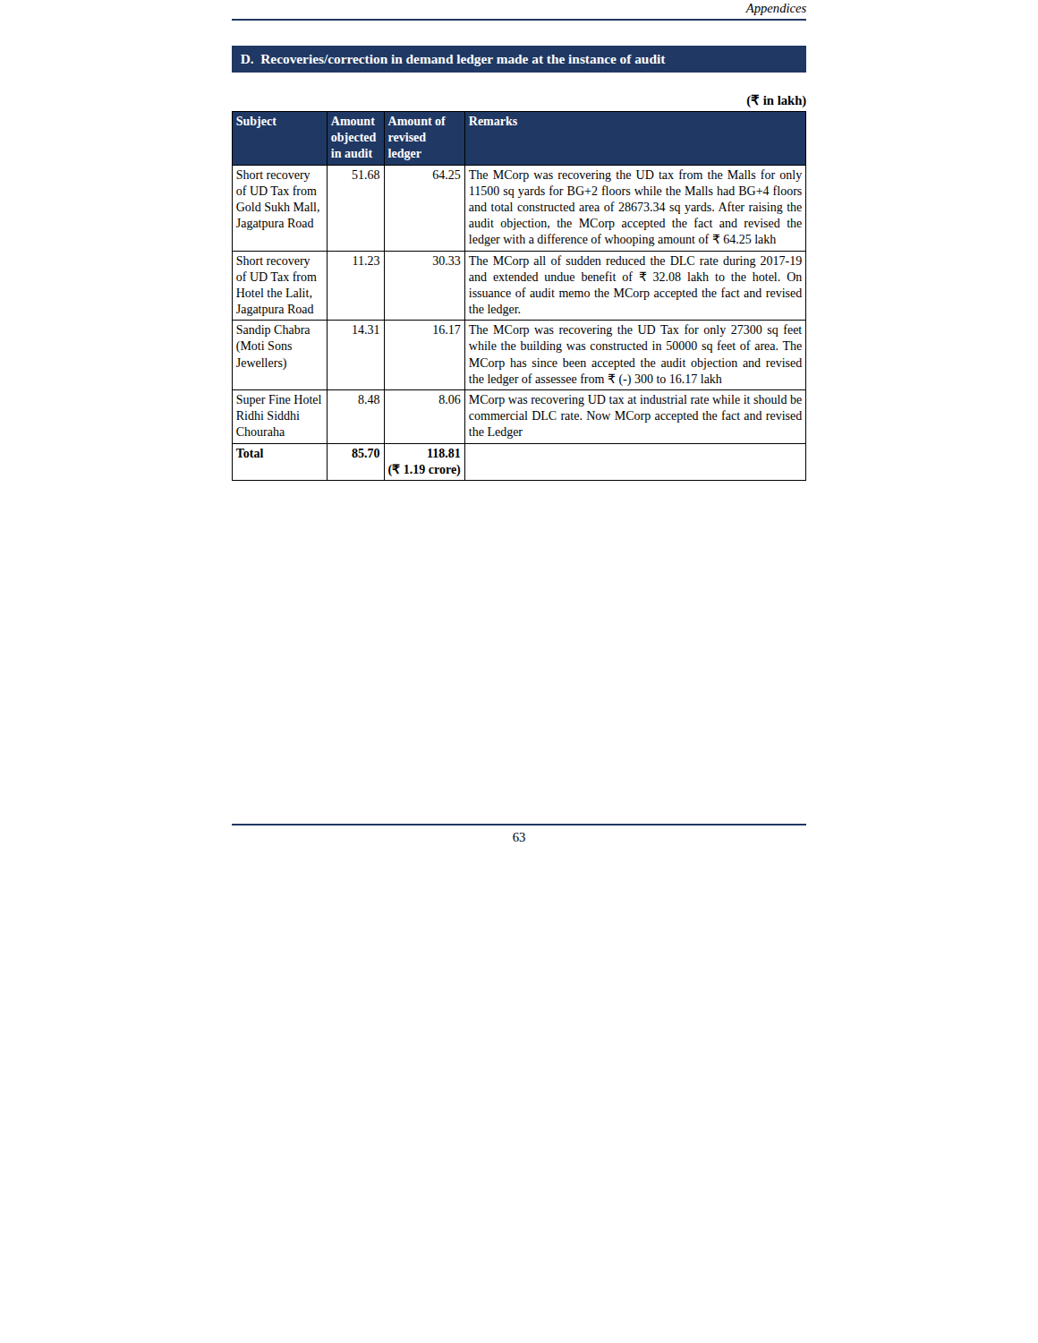Appendices
D. Recoveries/correction in demand ledger made at the instance of audit
(₹ in lakh)
| Subject | Amount objected in audit | Amount of revised ledger | Remarks |
| --- | --- | --- | --- |
| Short recovery of UD Tax from Gold Sukh Mall, Jagatpura Road | 51.68 | 64.25 | The MCorp was recovering the UD tax from the Malls for only 11500 sq yards for BG+2 floors while the Malls had BG+4 floors and total constructed area of 28673.34 sq yards. After raising the audit objection, the MCorp accepted the fact and revised the ledger with a difference of whooping amount of ₹ 64.25 lakh |
| Short recovery of UD Tax from Hotel the Lalit, Jagatpura Road | 11.23 | 30.33 | The MCorp all of sudden reduced the DLC rate during 2017-19 and extended undue benefit of ₹ 32.08 lakh to the hotel. On issuance of audit memo the MCorp accepted the fact and revised the ledger. |
| Sandip Chabra (Moti Sons Jewellers) | 14.31 | 16.17 | The MCorp was recovering the UD Tax for only 27300 sq feet while the building was constructed in 50000 sq feet of area. The MCorp has since been accepted the audit objection and revised the ledger of assessee from ₹ (-) 300 to 16.17 lakh |
| Super Fine Hotel Ridhi Siddhi Chouraha | 8.48 | 8.06 | MCorp was recovering UD tax at industrial rate while it should be commercial DLC rate. Now MCorp accepted the fact and revised the Ledger |
| Total | 85.70 | 118.81 ( ₹ 1.19 crore) | |
63